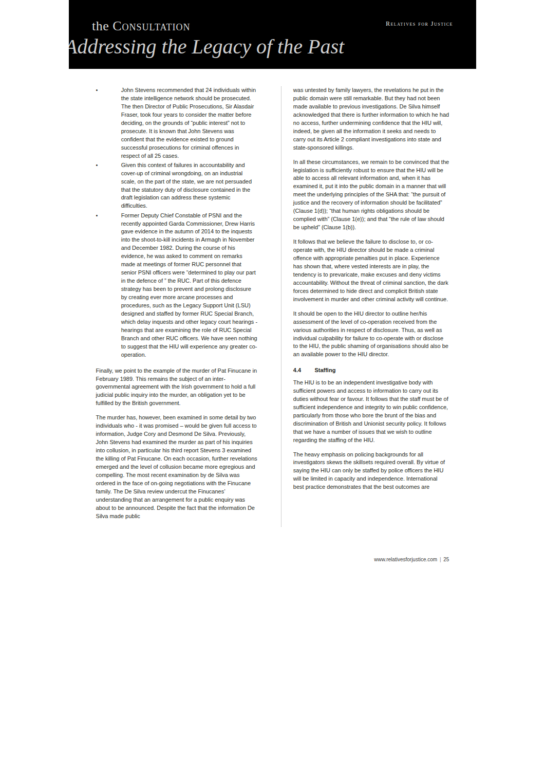Relatives for Justice
the Consultation
Addressing the Legacy of the Past
John Stevens recommended that 24 individuals within the state intelligence network should be prosecuted. The then Director of Public Prosecutions, Sir Alasdair Fraser, took four years to consider the matter before deciding, on the grounds of “public interest” not to prosecute. It is known that John Stevens was confident that the evidence existed to ground successful prosecutions for criminal offences in respect of all 25 cases.
Given this context of failures in accountability and cover-up of criminal wrongdoing, on an industrial scale, on the part of the state, we are not persuaded that the statutory duty of disclosure contained in the draft legislation can address these systemic difficulties.
Former Deputy Chief Constable of PSNI and the recently appointed Garda Commissioner, Drew Harris gave evidence in the autumn of 2014 to the inquests into the shoot-to-kill incidents in Armagh in November and December 1982. During the course of his evidence, he was asked to comment on remarks made at meetings of former RUC personnel that senior PSNI officers were “determined to play our part in the defence of ” the RUC. Part of this defence strategy has been to prevent and prolong disclosure by creating ever more arcane processes and procedures, such as the Legacy Support Unit (LSU) designed and staffed by former RUC Special Branch, which delay inquests and other legacy court hearings - hearings that are examining the role of RUC Special Branch and other RUC officers. We have seen nothing to suggest that the HIU will experience any greater co-operation.
Finally, we point to the example of the murder of Pat Finucane in February 1989. This remains the subject of an inter-governmental agreement with the Irish government to hold a full judicial public inquiry into the murder, an obligation yet to be fulfilled by the British government.
The murder has, however, been examined in some detail by two individuals who - it was promised – would be given full access to information, Judge Cory and Desmond De Silva. Previously, John Stevens had examined the murder as part of his inquiries into collusion, in particular his third report Stevens 3 examined the killing of Pat Finucane. On each occasion, further revelations emerged and the level of collusion became more egregious and compelling. The most recent examination by de Silva was ordered in the face of on-going negotiations with the Finucane family. The De Silva review undercut the Finucanes’ understanding that an arrangement for a public enquiry was about to be announced. Despite the fact that the information De Silva made public
was untested by family lawyers, the revelations he put in the public domain were still remarkable. But they had not been made available to previous investigations. De Silva himself acknowledged that there is further information to which he had no access, further undermining confidence that the HIU will, indeed, be given all the information it seeks and needs to carry out its Article 2 compliant investigations into state and state-sponsored killings.
In all these circumstances, we remain to be convinced that the legislation is sufficiently robust to ensure that the HIU will be able to access all relevant information and, when it has examined it, put it into the public domain in a manner that will meet the underlying principles of the SHA that: “the pursuit of justice and the recovery of information should be facilitated” (Clause 1(d)); “that human rights obligations should be complied with” (Clause 1(e)); and that “the rule of law should be upheld” (Clause 1(b)).
It follows that we believe the failure to disclose to, or co-operate with, the HIU director should be made a criminal offence with appropriate penalties put in place. Experience has shown that, where vested interests are in play, the tendency is to prevaricate, make excuses and deny victims accountability. Without the threat of criminal sanction, the dark forces determined to hide direct and complicit British state involvement in murder and other criminal activity will continue.
It should be open to the HIU director to outline her/his assessment of the level of co-operation received from the various authorities in respect of disclosure. Thus, as well as individual culpability for failure to co-operate with or disclose to the HIU, the public shaming of organisations should also be an available power to the HIU director.
4.4 Staffing
The HIU is to be an independent investigative body with sufficient powers and access to information to carry out its duties without fear or favour. It follows that the staff must be of sufficient independence and integrity to win public confidence, particularly from those who bore the brunt of the bias and discrimination of British and Unionist security policy. It follows that we have a number of issues that we wish to outline regarding the staffing of the HIU.
The heavy emphasis on policing backgrounds for all investigators skews the skillsets required overall. By virtue of saying the HIU can only be staffed by police officers the HIU will be limited in capacity and independence. International best practice demonstrates that the best outcomes are
www.relativesforjustice.com | 25